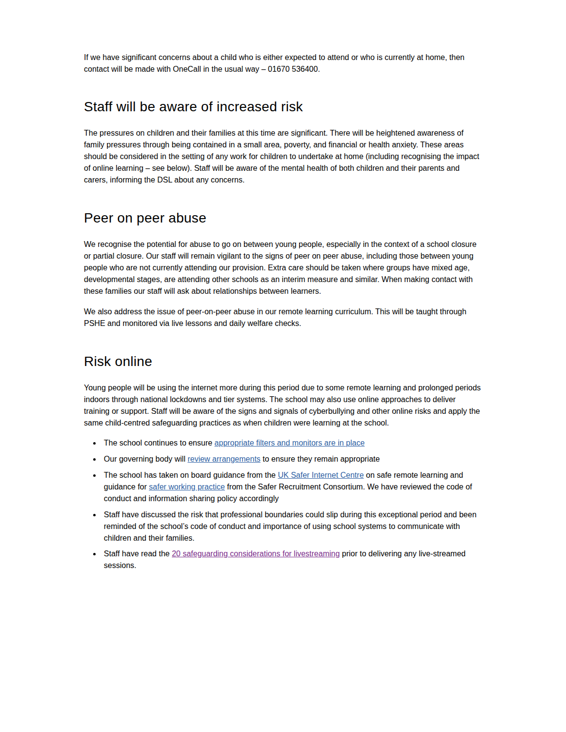If we have significant concerns about a child who is either expected to attend or who is currently at home, then contact will be made with OneCall in the usual way – 01670 536400.
Staff will be aware of increased risk
The pressures on children and their families at this time are significant. There will be heightened awareness of family pressures through being contained in a small area, poverty, and financial or health anxiety. These areas should be considered in the setting of any work for children to undertake at home (including recognising the impact of online learning – see below). Staff will be aware of the mental health of both children and their parents and carers, informing the DSL about any concerns.
Peer on peer abuse
We recognise the potential for abuse to go on between young people, especially in the context of a school closure or partial closure. Our staff will remain vigilant to the signs of peer on peer abuse, including those between young people who are not currently attending our provision. Extra care should be taken where groups have mixed age, developmental stages, are attending other schools as an interim measure and similar. When making contact with these families our staff will ask about relationships between learners.
We also address the issue of peer-on-peer abuse in our remote learning curriculum. This will be taught through PSHE and monitored via live lessons and daily welfare checks.
Risk online
Young people will be using the internet more during this period due to some remote learning and prolonged periods indoors through national lockdowns and tier systems. The school may also use online approaches to deliver training or support. Staff will be aware of the signs and signals of cyberbullying and other online risks and apply the same child-centred safeguarding practices as when children were learning at the school.
The school continues to ensure appropriate filters and monitors are in place
Our governing body will review arrangements to ensure they remain appropriate
The school has taken on board guidance from the UK Safer Internet Centre on safe remote learning and guidance for safer working practice from the Safer Recruitment Consortium. We have reviewed the code of conduct and information sharing policy accordingly
Staff have discussed the risk that professional boundaries could slip during this exceptional period and been reminded of the school’s code of conduct and importance of using school systems to communicate with children and their families.
Staff have read the 20 safeguarding considerations for livestreaming prior to delivering any live-streamed sessions.